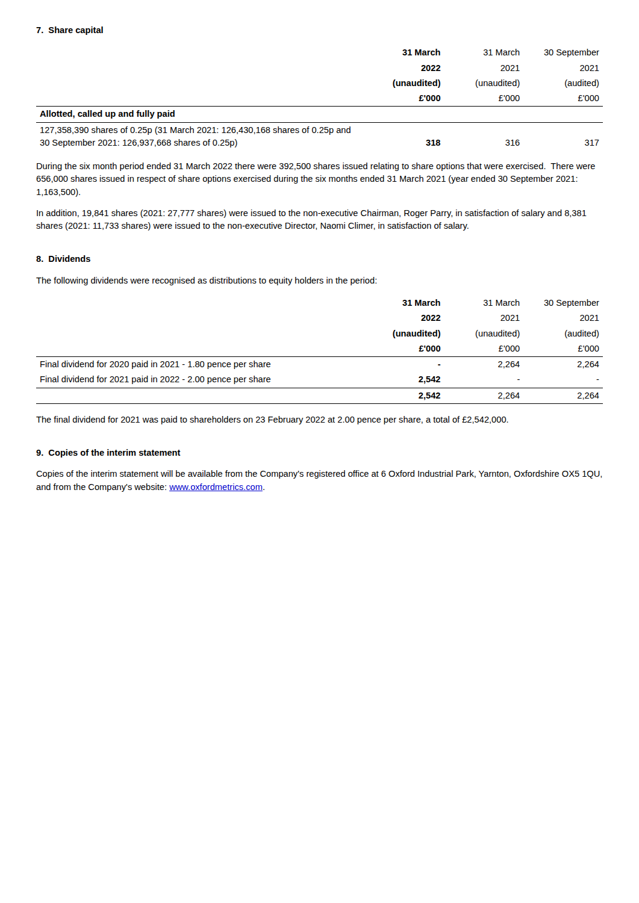7. Share capital
| | 31 March | 31 March | 30 September |
| --- | --- | --- | --- |
| | 2022 | 2021 | 2021 |
| | (unaudited) | (unaudited) | (audited) |
| | £'000 | £'000 | £'000 |
| Allotted, called up and fully paid | | | |
| 127,358,390 shares of 0.25p (31 March 2021: 126,430,168 shares of 0.25p and 30 September 2021: 126,937,668 shares of 0.25p) | 318 | 316 | 317 |
During the six month period ended 31 March 2022 there were 392,500 shares issued relating to share options that were exercised. There were 656,000 shares issued in respect of share options exercised during the six months ended 31 March 2021 (year ended 30 September 2021: 1,163,500).
In addition, 19,841 shares (2021: 27,777 shares) were issued to the non-executive Chairman, Roger Parry, in satisfaction of salary and 8,381 shares (2021: 11,733 shares) were issued to the non-executive Director, Naomi Climer, in satisfaction of salary.
8. Dividends
The following dividends were recognised as distributions to equity holders in the period:
| | 31 March | 31 March | 30 September |
| --- | --- | --- | --- |
| | 2022 | 2021 | 2021 |
| | (unaudited) | (unaudited) | (audited) |
| | £'000 | £'000 | £'000 |
| Final dividend for 2020 paid in 2021 - 1.80 pence per share | - | 2,264 | 2,264 |
| Final dividend for 2021 paid in 2022 - 2.00 pence per share | 2,542 | - | - |
| | 2,542 | 2,264 | 2,264 |
The final dividend for 2021 was paid to shareholders on 23 February 2022 at 2.00 pence per share, a total of £2,542,000.
9. Copies of the interim statement
Copies of the interim statement will be available from the Company's registered office at 6 Oxford Industrial Park, Yarnton, Oxfordshire OX5 1QU, and from the Company's website: www.oxfordmetrics.com.